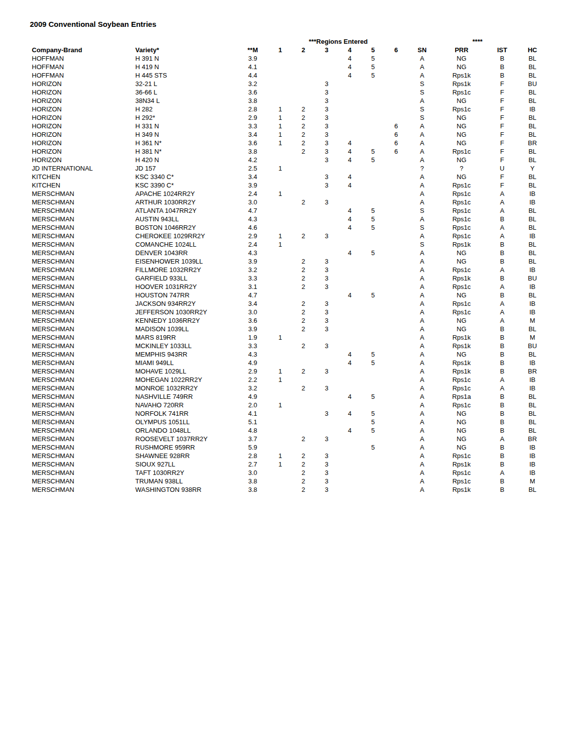2009 Conventional Soybean Entries
| | | | ***Regions Entered | **** |
| --- | --- | --- | --- | --- |
| Company-Brand | Variety* | **M | 1 | 2 | 3 | 4 | 5 | 6 | SN | PRR | IST | HC |
| HOFFMAN | H 391 N | 3.9 | | | | 4 | 5 | | A | NG | B | BL |
| HOFFMAN | H 419 N | 4.1 | | | | 4 | 5 | | A | NG | B | BL |
| HOFFMAN | H 445 STS | 4.4 | | | | 4 | 5 | | A | Rps1k | B | BL |
| HORIZON | 32-21 L | 3.2 | | | 3 | | | | S | Rps1k | F | BU |
| HORIZON | 36-66 L | 3.6 | | | 3 | | | | S | Rps1c | F | BL |
| HORIZON | 38N34 L | 3.8 | | | 3 | | | | A | NG | F | BL |
| HORIZON | H 282 | 2.8 | 1 | 2 | 3 | | | | S | Rps1c | F | IB |
| HORIZON | H 292* | 2.9 | 1 | 2 | 3 | | | | S | NG | F | BL |
| HORIZON | H 331 N | 3.3 | 1 | 2 | 3 | | | 6 | A | NG | F | BL |
| HORIZON | H 349 N | 3.4 | 1 | 2 | 3 | | | 6 | A | NG | F | BL |
| HORIZON | H 361 N* | 3.6 | 1 | 2 | 3 | 4 | | 6 | A | NG | F | BR |
| HORIZON | H 381 N* | 3.8 | | 2 | 3 | 4 | 5 | 6 | A | Rps1c | F | BL |
| HORIZON | H 420 N | 4.2 | | | 3 | 4 | 5 | | A | NG | F | BL |
| JD INTERNATIONAL | JD 157 | 2.5 | 1 | | | | | | ? | ? | U | Y |
| KITCHEN | KSC 3340 C* | 3.4 | | | 3 | 4 | | | A | NG | F | BL |
| KITCHEN | KSC 3390 C* | 3.9 | | | 3 | 4 | | | A | Rps1c | F | BL |
| MERSCHMAN | APACHE 1024RR2Y | 2.4 | 1 | | | | | | A | Rps1c | A | IB |
| MERSCHMAN | ARTHUR 1030RR2Y | 3.0 | | 2 | 3 | | | | A | Rps1c | A | IB |
| MERSCHMAN | ATLANTA 1047RR2Y | 4.7 | | | | 4 | 5 | | S | Rps1c | A | BL |
| MERSCHMAN | AUSTIN 943LL | 4.3 | | | | 4 | 5 | | A | Rps1c | B | BL |
| MERSCHMAN | BOSTON 1046RR2Y | 4.6 | | | | 4 | 5 | | S | Rps1c | A | BL |
| MERSCHMAN | CHEROKEE 1029RR2Y | 2.9 | 1 | 2 | 3 | | | | A | Rps1c | A | IB |
| MERSCHMAN | COMANCHE 1024LL | 2.4 | 1 | | | | | | S | Rps1k | B | BL |
| MERSCHMAN | DENVER 1043RR | 4.3 | | | | 4 | 5 | | A | NG | B | BL |
| MERSCHMAN | EISENHOWER 1039LL | 3.9 | | 2 | 3 | | | | A | NG | B | BL |
| MERSCHMAN | FILLMORE 1032RR2Y | 3.2 | | 2 | 3 | | | | A | Rps1c | A | IB |
| MERSCHMAN | GARFIELD 933LL | 3.3 | | 2 | 3 | | | | A | Rps1k | B | BU |
| MERSCHMAN | HOOVER 1031RR2Y | 3.1 | | 2 | 3 | | | | A | Rps1c | A | IB |
| MERSCHMAN | HOUSTON 747RR | 4.7 | | | | 4 | 5 | | A | NG | B | BL |
| MERSCHMAN | JACKSON 934RR2Y | 3.4 | | 2 | 3 | | | | A | Rps1c | A | IB |
| MERSCHMAN | JEFFERSON 1030RR2Y | 3.0 | | 2 | 3 | | | | A | Rps1c | A | IB |
| MERSCHMAN | KENNEDY 1036RR2Y | 3.6 | | 2 | 3 | | | | A | NG | A | M |
| MERSCHMAN | MADISON 1039LL | 3.9 | | 2 | 3 | | | | A | NG | B | BL |
| MERSCHMAN | MARS 819RR | 1.9 | 1 | | | | | | A | Rps1k | B | M |
| MERSCHMAN | MCKINLEY 1033LL | 3.3 | | 2 | 3 | | | | A | Rps1k | B | BU |
| MERSCHMAN | MEMPHIS 943RR | 4.3 | | | | 4 | 5 | | A | NG | B | BL |
| MERSCHMAN | MIAMI 949LL | 4.9 | | | | 4 | 5 | | A | Rps1k | B | IB |
| MERSCHMAN | MOHAVE 1029LL | 2.9 | 1 | 2 | 3 | | | | A | Rps1k | B | BR |
| MERSCHMAN | MOHEGAN 1022RR2Y | 2.2 | 1 | | | | | | A | Rps1c | A | IB |
| MERSCHMAN | MONROE 1032RR2Y | 3.2 | | 2 | 3 | | | | A | Rps1c | A | IB |
| MERSCHMAN | NASHVILLE 749RR | 4.9 | | | | 4 | 5 | | A | Rps1a | B | BL |
| MERSCHMAN | NAVAHO 720RR | 2.0 | 1 | | | | | | A | Rps1c | B | BL |
| MERSCHMAN | NORFOLK 741RR | 4.1 | | | 3 | 4 | 5 | | A | NG | B | BL |
| MERSCHMAN | OLYMPUS 1051LL | 5.1 | | | | | 5 | | A | NG | B | BL |
| MERSCHMAN | ORLANDO 1048LL | 4.8 | | | | 4 | 5 | | A | NG | B | BL |
| MERSCHMAN | ROOSEVELT 1037RR2Y | 3.7 | | 2 | 3 | | | | A | NG | A | BR |
| MERSCHMAN | RUSHMORE 959RR | 5.9 | | | | | 5 | | A | NG | B | IB |
| MERSCHMAN | SHAWNEE 928RR | 2.8 | 1 | 2 | 3 | | | | A | Rps1c | B | IB |
| MERSCHMAN | SIOUX 927LL | 2.7 | 1 | 2 | 3 | | | | A | Rps1k | B | IB |
| MERSCHMAN | TAFT 1030RR2Y | 3.0 | | 2 | 3 | | | | A | Rps1c | A | IB |
| MERSCHMAN | TRUMAN 938LL | 3.8 | | 2 | 3 | | | | A | Rps1c | B | M |
| MERSCHMAN | WASHINGTON 938RR | 3.8 | | 2 | 3 | | | | A | Rps1k | B | BL |